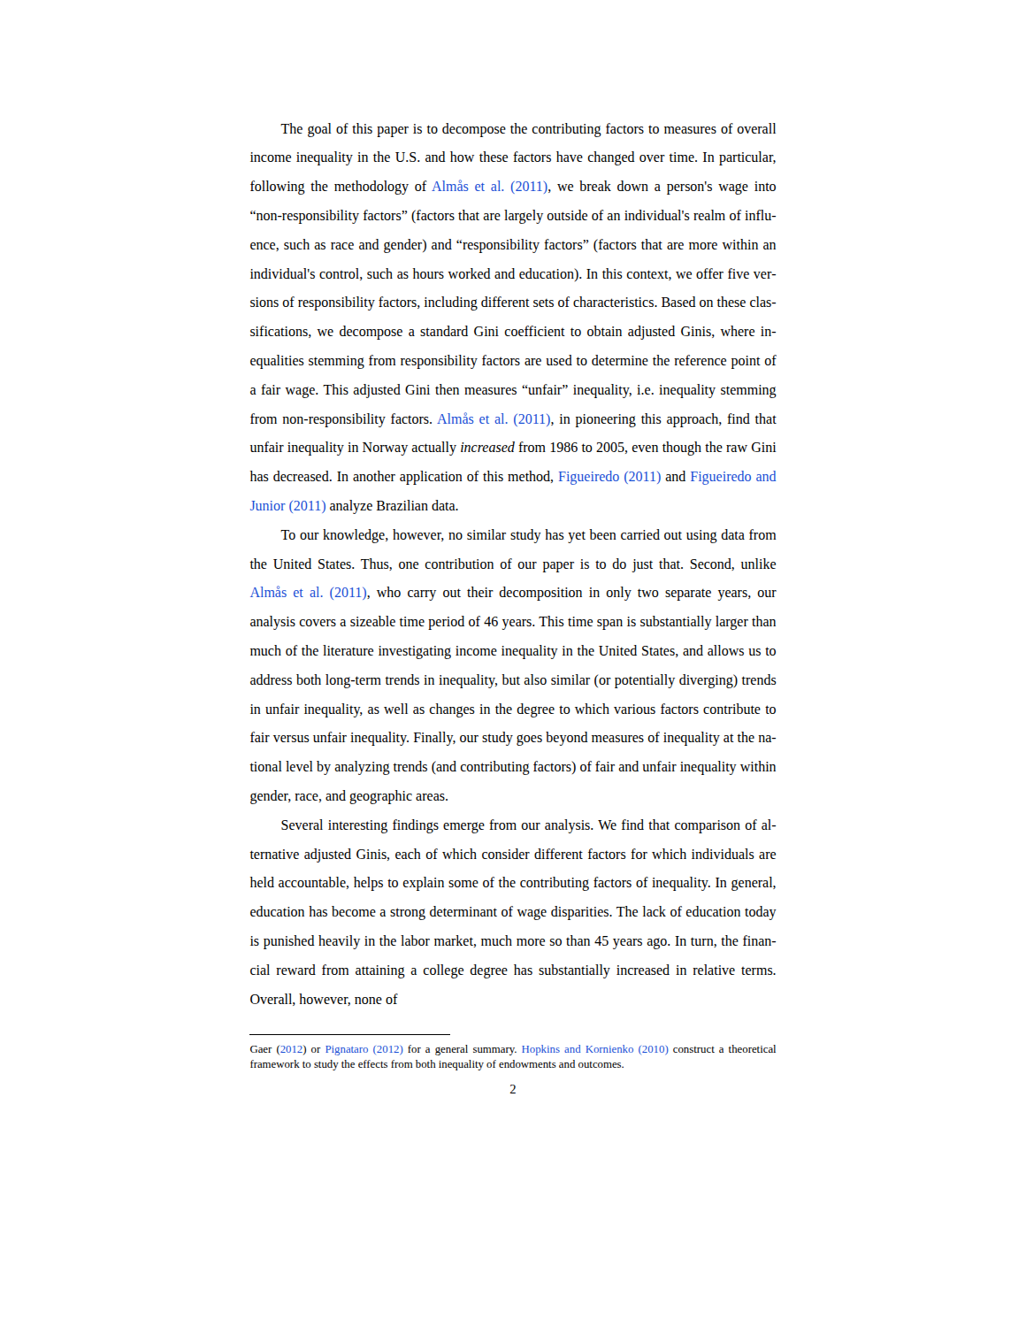The goal of this paper is to decompose the contributing factors to measures of overall income inequality in the U.S. and how these factors have changed over time. In particular, following the methodology of Almås et al. (2011), we break down a person's wage into “non-responsibility factors” (factors that are largely outside of an individual's realm of influence, such as race and gender) and “responsibility factors” (factors that are more within an individual's control, such as hours worked and education). In this context, we offer five versions of responsibility factors, including different sets of characteristics. Based on these classifications, we decompose a standard Gini coefficient to obtain adjusted Ginis, where inequalities stemming from responsibility factors are used to determine the reference point of a fair wage. This adjusted Gini then measures “unfair” inequality, i.e. inequality stemming from non-responsibility factors. Almås et al. (2011), in pioneering this approach, find that unfair inequality in Norway actually increased from 1986 to 2005, even though the raw Gini has decreased. In another application of this method, Figueiredo (2011) and Figueiredo and Junior (2011) analyze Brazilian data.
To our knowledge, however, no similar study has yet been carried out using data from the United States. Thus, one contribution of our paper is to do just that. Second, unlike Almås et al. (2011), who carry out their decomposition in only two separate years, our analysis covers a sizeable time period of 46 years. This time span is substantially larger than much of the literature investigating income inequality in the United States, and allows us to address both long-term trends in inequality, but also similar (or potentially diverging) trends in unfair inequality, as well as changes in the degree to which various factors contribute to fair versus unfair inequality. Finally, our study goes beyond measures of inequality at the national level by analyzing trends (and contributing factors) of fair and unfair inequality within gender, race, and geographic areas.
Several interesting findings emerge from our analysis. We find that comparison of alternative adjusted Ginis, each of which consider different factors for which individuals are held accountable, helps to explain some of the contributing factors of inequality. In general, education has become a strong determinant of wage disparities. The lack of education today is punished heavily in the labor market, much more so than 45 years ago. In turn, the financial reward from attaining a college degree has substantially increased in relative terms. Overall, however, none of
Gaer (2012) or Pignataro (2012) for a general summary. Hopkins and Kornienko (2010) construct a theoretical framework to study the effects from both inequality of endowments and outcomes.
2